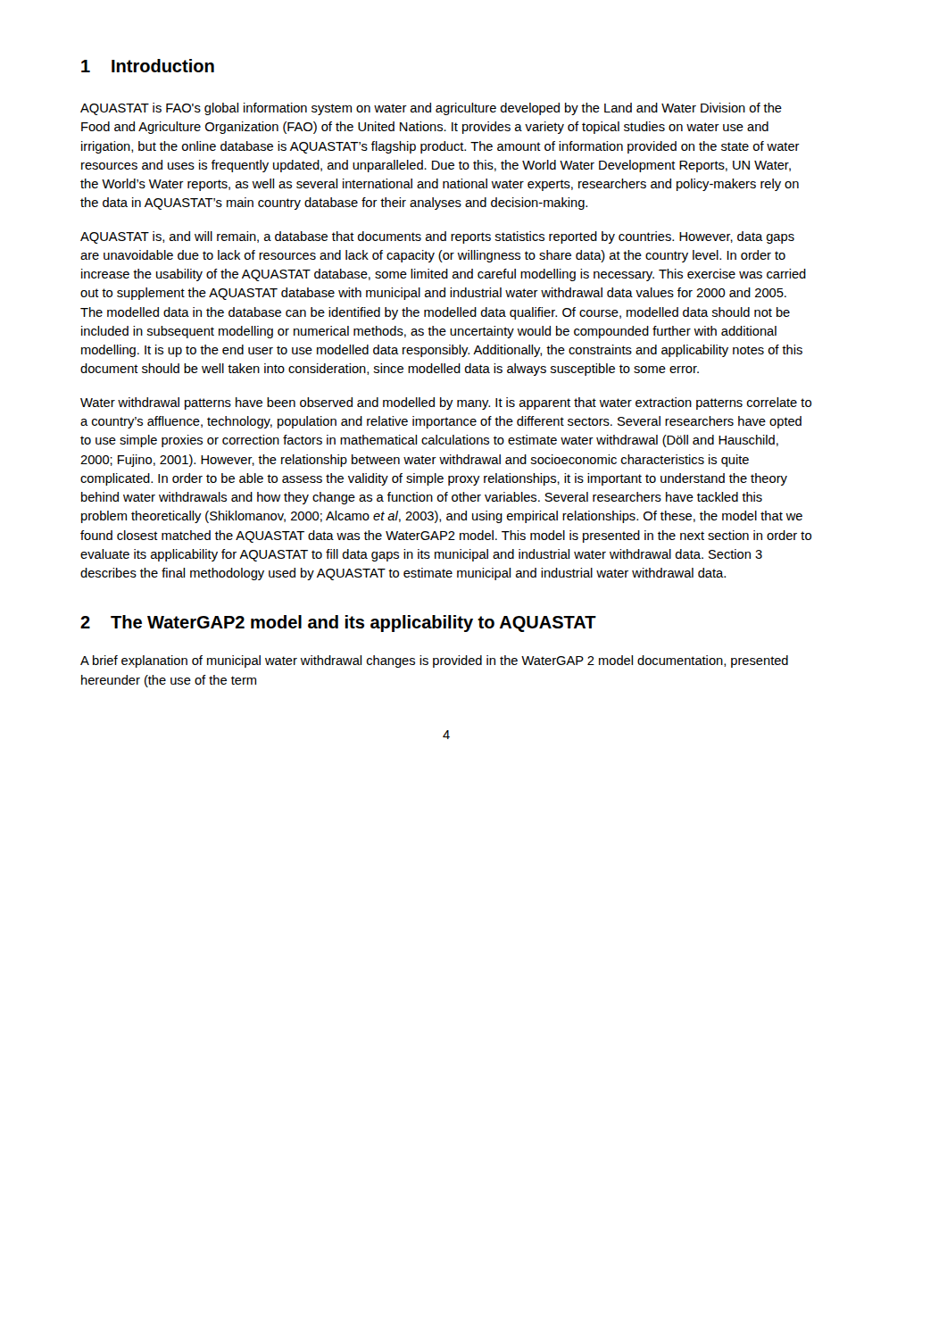1 Introduction
AQUASTAT is FAO's global information system on water and agriculture developed by the Land and Water Division of the Food and Agriculture Organization (FAO) of the United Nations. It provides a variety of topical studies on water use and irrigation, but the online database is AQUASTAT’s flagship product. The amount of information provided on the state of water resources and uses is frequently updated, and unparalleled. Due to this, the World Water Development Reports, UN Water, the World’s Water reports, as well as several international and national water experts, researchers and policy-makers rely on the data in AQUASTAT’s main country database for their analyses and decision-making.
AQUASTAT is, and will remain, a database that documents and reports statistics reported by countries. However, data gaps are unavoidable due to lack of resources and lack of capacity (or willingness to share data) at the country level. In order to increase the usability of the AQUASTAT database, some limited and careful modelling is necessary. This exercise was carried out to supplement the AQUASTAT database with municipal and industrial water withdrawal data values for 2000 and 2005. The modelled data in the database can be identified by the modelled data qualifier. Of course, modelled data should not be included in subsequent modelling or numerical methods, as the uncertainty would be compounded further with additional modelling. It is up to the end user to use modelled data responsibly. Additionally, the constraints and applicability notes of this document should be well taken into consideration, since modelled data is always susceptible to some error.
Water withdrawal patterns have been observed and modelled by many. It is apparent that water extraction patterns correlate to a country’s affluence, technology, population and relative importance of the different sectors. Several researchers have opted to use simple proxies or correction factors in mathematical calculations to estimate water withdrawal (Döll and Hauschild, 2000; Fujino, 2001). However, the relationship between water withdrawal and socioeconomic characteristics is quite complicated. In order to be able to assess the validity of simple proxy relationships, it is important to understand the theory behind water withdrawals and how they change as a function of other variables. Several researchers have tackled this problem theoretically (Shiklomanov, 2000; Alcamo et al, 2003), and using empirical relationships. Of these, the model that we found closest matched the AQUASTAT data was the WaterGAP2 model. This model is presented in the next section in order to evaluate its applicability for AQUASTAT to fill data gaps in its municipal and industrial water withdrawal data. Section 3 describes the final methodology used by AQUASTAT to estimate municipal and industrial water withdrawal data.
2 The WaterGAP2 model and its applicability to AQUASTAT
A brief explanation of municipal water withdrawal changes is provided in the WaterGAP 2 model documentation, presented hereunder (the use of the term
4